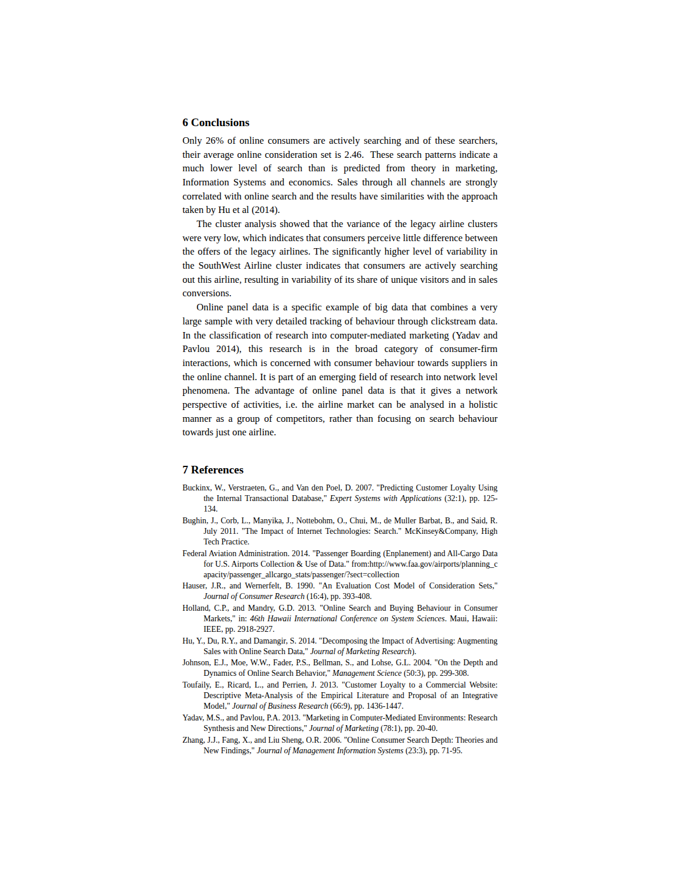6 Conclusions
Only 26% of online consumers are actively searching and of these searchers, their average online consideration set is 2.46. These search patterns indicate a much lower level of search than is predicted from theory in marketing, Information Systems and economics. Sales through all channels are strongly correlated with online search and the results have similarities with the approach taken by Hu et al (2014).
The cluster analysis showed that the variance of the legacy airline clusters were very low, which indicates that consumers perceive little difference between the offers of the legacy airlines. The significantly higher level of variability in the SouthWest Airline cluster indicates that consumers are actively searching out this airline, resulting in variability of its share of unique visitors and in sales conversions.
Online panel data is a specific example of big data that combines a very large sample with very detailed tracking of behaviour through clickstream data. In the classification of research into computer-mediated marketing (Yadav and Pavlou 2014), this research is in the broad category of consumer-firm interactions, which is concerned with consumer behaviour towards suppliers in the online channel. It is part of an emerging field of research into network level phenomena. The advantage of online panel data is that it gives a network perspective of activities, i.e. the airline market can be analysed in a holistic manner as a group of competitors, rather than focusing on search behaviour towards just one airline.
7 References
Buckinx, W., Verstraeten, G., and Van den Poel, D. 2007. "Predicting Customer Loyalty Using the Internal Transactional Database," Expert Systems with Applications (32:1), pp. 125-134.
Bughin, J., Corb, L., Manyika, J., Nottebohm, O., Chui, M., de Muller Barbat, B., and Said, R. July 2011. "The Impact of Internet Technologies: Search." McKinsey&Company, High Tech Practice.
Federal Aviation Administration. 2014. "Passenger Boarding (Enplanement) and All-Cargo Data for U.S. Airports Collection & Use of Data." from:http://www.faa.gov/airports/planning_capacity/passenger_allcargo_stats/passenger/?sect=collection
Hauser, J.R., and Wernerfelt, B. 1990. "An Evaluation Cost Model of Consideration Sets," Journal of Consumer Research (16:4), pp. 393-408.
Holland, C.P., and Mandry, G.D. 2013. "Online Search and Buying Behaviour in Consumer Markets," in: 46th Hawaii International Conference on System Sciences. Maui, Hawaii: IEEE, pp. 2918-2927.
Hu, Y., Du, R.Y., and Damangir, S. 2014. "Decomposing the Impact of Advertising: Augmenting Sales with Online Search Data," Journal of Marketing Research).
Johnson, E.J., Moe, W.W., Fader, P.S., Bellman, S., and Lohse, G.L. 2004. "On the Depth and Dynamics of Online Search Behavior," Management Science (50:3), pp. 299-308.
Toufaily, E., Ricard, L., and Perrien, J. 2013. "Customer Loyalty to a Commercial Website: Descriptive Meta-Analysis of the Empirical Literature and Proposal of an Integrative Model," Journal of Business Research (66:9), pp. 1436-1447.
Yadav, M.S., and Pavlou, P.A. 2013. "Marketing in Computer-Mediated Environments: Research Synthesis and New Directions," Journal of Marketing (78:1), pp. 20-40.
Zhang, J.J., Fang, X., and Liu Sheng, O.R. 2006. "Online Consumer Search Depth: Theories and New Findings," Journal of Management Information Systems (23:3), pp. 71-95.